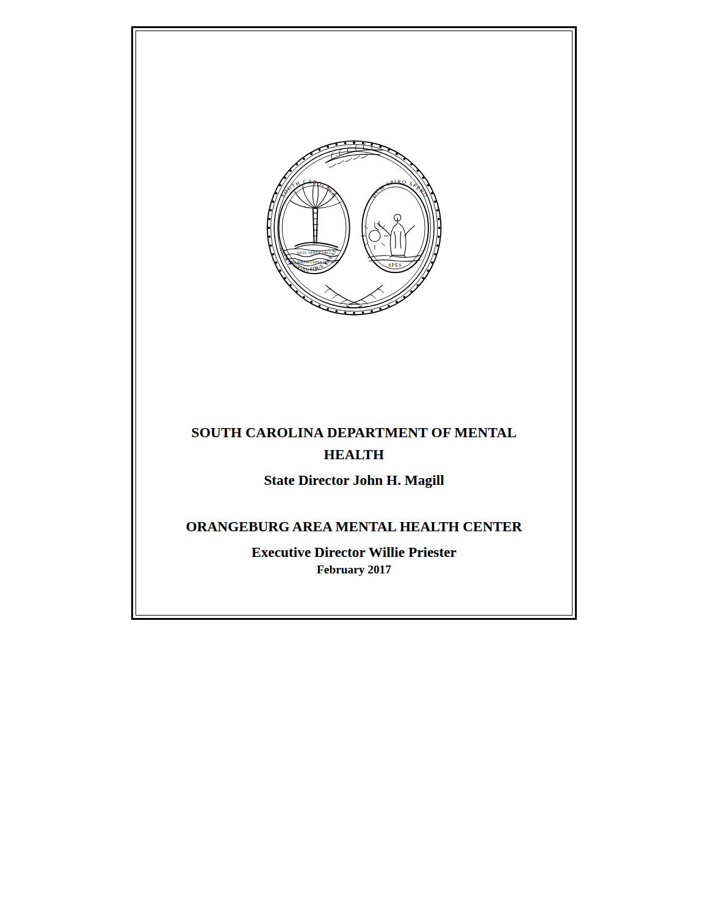SOUTH CAROLINA ANIMIS OPIBUSQUE PARATI QUIS SEPARABIT MELIOREM LAPSA LOCAVIT 1776 DUM SPIRO SPERO SPES
SOUTH CAROLINA DEPARTMENT OF MENTAL HEALTH
State Director John H. Magill
ORANGEBURG AREA MENTAL HEALTH CENTER
Executive Director Willie Priester
February 2017